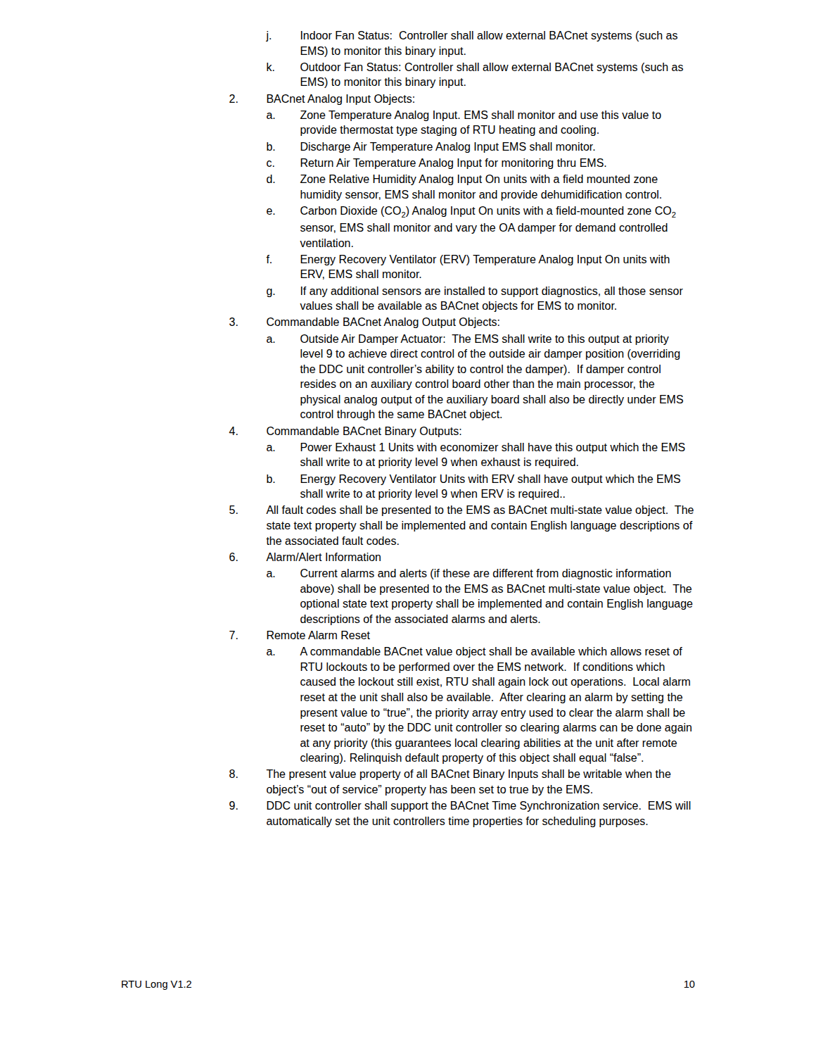j. Indoor Fan Status: Controller shall allow external BACnet systems (such as EMS) to monitor this binary input.
k. Outdoor Fan Status: Controller shall allow external BACnet systems (such as EMS) to monitor this binary input.
2. BACnet Analog Input Objects:
a. Zone Temperature Analog Input. EMS shall monitor and use this value to provide thermostat type staging of RTU heating and cooling.
b. Discharge Air Temperature Analog Input EMS shall monitor.
c. Return Air Temperature Analog Input for monitoring thru EMS.
d. Zone Relative Humidity Analog Input On units with a field mounted zone humidity sensor, EMS shall monitor and provide dehumidification control.
e. Carbon Dioxide (CO2) Analog Input On units with a field-mounted zone CO2 sensor, EMS shall monitor and vary the OA damper for demand controlled ventilation.
f. Energy Recovery Ventilator (ERV) Temperature Analog Input On units with ERV, EMS shall monitor.
g. If any additional sensors are installed to support diagnostics, all those sensor values shall be available as BACnet objects for EMS to monitor.
3. Commandable BACnet Analog Output Objects:
a. Outside Air Damper Actuator: The EMS shall write to this output at priority level 9 to achieve direct control of the outside air damper position (overriding the DDC unit controller’s ability to control the damper). If damper control resides on an auxiliary control board other than the main processor, the physical analog output of the auxiliary board shall also be directly under EMS control through the same BACnet object.
4. Commandable BACnet Binary Outputs:
a. Power Exhaust 1 Units with economizer shall have this output which the EMS shall write to at priority level 9 when exhaust is required.
b. Energy Recovery Ventilator Units with ERV shall have output which the EMS shall write to at priority level 9 when ERV is required..
5. All fault codes shall be presented to the EMS as BACnet multi-state value object. The state text property shall be implemented and contain English language descriptions of the associated fault codes.
6. Alarm/Alert Information
a. Current alarms and alerts (if these are different from diagnostic information above) shall be presented to the EMS as BACnet multi-state value object. The optional state text property shall be implemented and contain English language descriptions of the associated alarms and alerts.
7. Remote Alarm Reset
a. A commandable BACnet value object shall be available which allows reset of RTU lockouts to be performed over the EMS network. If conditions which caused the lockout still exist, RTU shall again lock out operations. Local alarm reset at the unit shall also be available. After clearing an alarm by setting the present value to “true”, the priority array entry used to clear the alarm shall be reset to “auto” by the DDC unit controller so clearing alarms can be done again at any priority (this guarantees local clearing abilities at the unit after remote clearing). Relinquish default property of this object shall equal “false”.
8. The present value property of all BACnet Binary Inputs shall be writable when the object’s “out of service” property has been set to true by the EMS.
9. DDC unit controller shall support the BACnet Time Synchronization service. EMS will automatically set the unit controllers time properties for scheduling purposes.
RTU Long V1.2
10